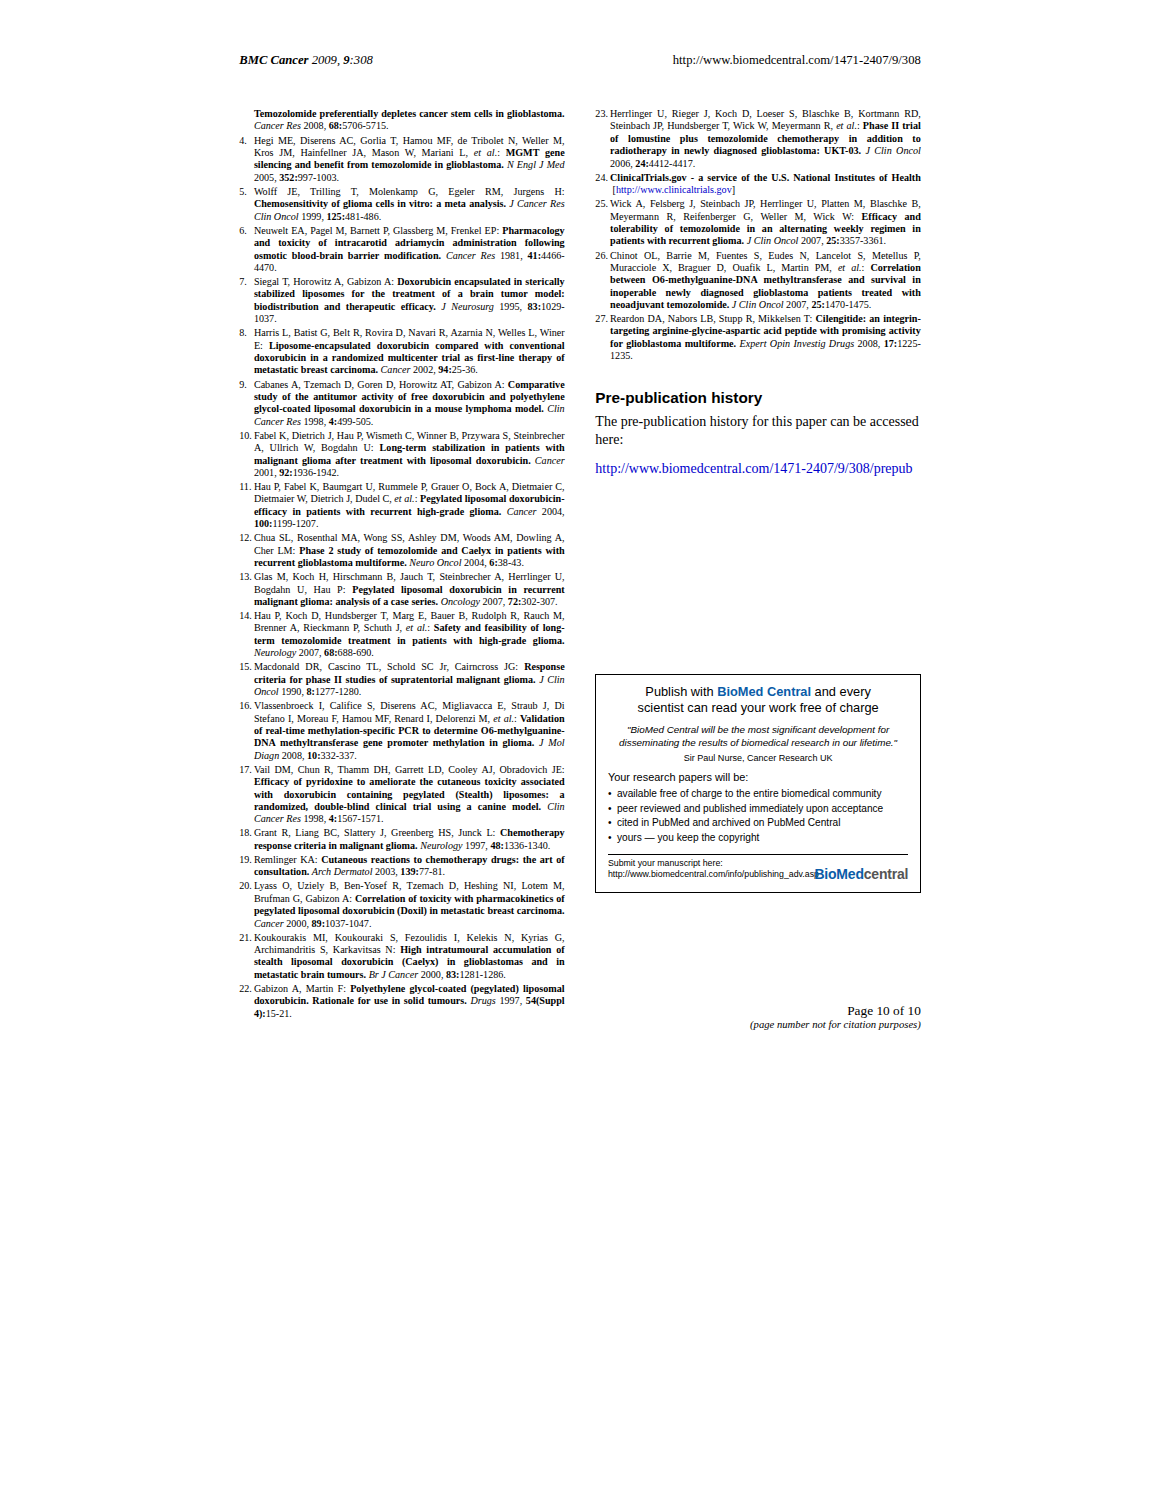BMC Cancer 2009, 9:308
http://www.biomedcentral.com/1471-2407/9/308
Temozolomide preferentially depletes cancer stem cells in glioblastoma. Cancer Res 2008, 68: 5706-5715.
4. Hegi ME, Diserens AC, Gorlia T, Hamou MF, de Tribolet N, Weller M, Kros JM, Hainfellner JA, Mason W, Mariani L, et al.: MGMT gene silencing and benefit from temozolomide in glioblastoma. N Engl J Med 2005, 352: 997-1003.
5. Wolff JE, Trilling T, Molenkamp G, Egeler RM, Jurgens H: Chemosensitivity of glioma cells in vitro: a meta analysis. J Cancer Res Clin Oncol 1999, 125: 481-486.
6. Neuwelt EA, Pagel M, Barnett P, Glassberg M, Frenkel EP: Pharmacology and toxicity of intracarotid adriamycin administration following osmotic blood-brain barrier modification. Cancer Res 1981, 41: 4466-4470.
7. Siegal T, Horowitz A, Gabizon A: Doxorubicin encapsulated in sterically stabilized liposomes for the treatment of a brain tumor model: biodistribution and therapeutic efficacy. J Neurosurg 1995, 83: 1029-1037.
8. Harris L, Batist G, Belt R, Rovira D, Navari R, Azarnia N, Welles L, Winer E: Liposome-encapsulated doxorubicin compared with conventional doxorubicin in a randomized multicenter trial as first-line therapy of metastatic breast carcinoma. Cancer 2002, 94: 25-36.
9. Cabanes A, Tzemach D, Goren D, Horowitz AT, Gabizon A: Comparative study of the antitumor activity of free doxorubicin and polyethylene glycol-coated liposomal doxorubicin in a mouse lymphoma model. Clin Cancer Res 1998, 4: 499-505.
10. Fabel K, Dietrich J, Hau P, Wismeth C, Winner B, Przywara S, Steinbrecher A, Ullrich W, Bogdahn U: Long-term stabilization in patients with malignant glioma after treatment with liposomal doxorubicin. Cancer 2001, 92: 1936-1942.
11. Hau P, Fabel K, Baumgart U, Rummele P, Grauer O, Bock A, Dietmaier C, Dietmaier W, Dietrich J, Dudel C, et al.: Pegylated liposomal doxorubicin-efficacy in patients with recurrent high-grade glioma. Cancer 2004, 100: 1199-1207.
12. Chua SL, Rosenthal MA, Wong SS, Ashley DM, Woods AM, Dowling A, Cher LM: Phase 2 study of temozolomide and Caelyx in patients with recurrent glioblastoma multiforme. Neuro Oncol 2004, 6: 38-43.
13. Glas M, Koch H, Hirschmann B, Jauch T, Steinbrecher A, Herrlinger U, Bogdahn U, Hau P: Pegylated liposomal doxorubicin in recurrent malignant glioma: analysis of a case series. Oncology 2007, 72: 302-307.
14. Hau P, Koch D, Hundsberger T, Marg E, Bauer B, Rudolph R, Rauch M, Brenner A, Rieckmann P, Schuth J, et al.: Safety and feasibility of long-term temozolomide treatment in patients with high-grade glioma. Neurology 2007, 68: 688-690.
15. Macdonald DR, Cascino TL, Schold SC Jr, Cairncross JG: Response criteria for phase II studies of supratentorial malignant glioma. J Clin Oncol 1990, 8: 1277-1280.
16. Vlassenbroeck I, Califice S, Diserens AC, Migliavacca E, Straub J, Di Stefano I, Moreau F, Hamou MF, Renard I, Delorenzi M, et al.: Validation of real-time methylation-specific PCR to determine O6-methylguanine-DNA methyltransferase gene promoter methylation in glioma. J Mol Diagn 2008, 10: 332-337.
17. Vail DM, Chun R, Thamm DH, Garrett LD, Cooley AJ, Obradovich JE: Efficacy of pyridoxine to ameliorate the cutaneous toxicity associated with doxorubicin containing pegylated (Stealth) liposomes: a randomized, double-blind clinical trial using a canine model. Clin Cancer Res 1998, 4: 1567-1571.
18. Grant R, Liang BC, Slattery J, Greenberg HS, Junck L: Chemotherapy response criteria in malignant glioma. Neurology 1997, 48: 1336-1340.
19. Remlinger KA: Cutaneous reactions to chemotherapy drugs: the art of consultation. Arch Dermatol 2003, 139: 77-81.
20. Lyass O, Uziely B, Ben-Yosef R, Tzemach D, Heshing NI, Lotem M, Brufman G, Gabizon A: Correlation of toxicity with pharmacokinetics of pegylated liposomal doxorubicin (Doxil) in metastatic breast carcinoma. Cancer 2000, 89: 1037-1047.
21. Koukourakis MI, Koukouraki S, Fezoulidis I, Kelekis N, Kyrias G, Archimandritis S, Karkavitsas N: High intratumoural accumulation of stealth liposomal doxorubicin (Caelyx) in glioblastomas and in metastatic brain tumours. Br J Cancer 2000, 83: 1281-1286.
22. Gabizon A, Martin F: Polyethylene glycol-coated (pegylated) liposomal doxorubicin. Rationale for use in solid tumours. Drugs 1997, 54(Suppl 4): 15-21.
23. Herrlinger U, Rieger J, Koch D, Loeser S, Blaschke B, Kortmann RD, Steinbach JP, Hundsberger T, Wick W, Meyermann R, et al.: Phase II trial of lomustine plus temozolomide chemotherapy in addition to radiotherapy in newly diagnosed glioblastoma: UKT-03. J Clin Oncol 2006, 24: 4412-4417.
24. ClinicalTrials.gov - a service of the U.S. National Institutes of Health [http://www.clinicaltrials.gov]
25. Wick A, Felsberg J, Steinbach JP, Herrlinger U, Platten M, Blaschke B, Meyermann R, Reifenberger G, Weller M, Wick W: Efficacy and tolerability of temozolomide in an alternating weekly regimen in patients with recurrent glioma. J Clin Oncol 2007, 25: 3357-3361.
26. Chinot OL, Barrie M, Fuentes S, Eudes N, Lancelot S, Metellus P, Muracciole X, Braguer D, Ouafik L, Martin PM, et al.: Correlation between O6-methylguanine-DNA methyltransferase and survival in inoperable newly diagnosed glioblastoma patients treated with neoadjuvant temozolomide. J Clin Oncol 2007, 25: 1470-1475.
27. Reardon DA, Nabors LB, Stupp R, Mikkelsen T: Cilengitide: an integrin-targeting arginine-glycine-aspartic acid peptide with promising activity for glioblastoma multiforme. Expert Opin Investig Drugs 2008, 17: 1225-1235.
Pre-publication history
The pre-publication history for this paper can be accessed here:
http://www.biomedcentral.com/1471-2407/9/308/prepub
Publish with BioMed Central and every
scientist can read your work free of charge
"BioMed Central will be the most significant development for disseminating the results of biomedical research in our lifetime."
Sir Paul Nurse, Cancer Research UK
Your research papers will be:
available free of charge to the entire biomedical community
peer reviewed and published immediately upon acceptance
cited in PubMed and archived on PubMed Central
yours — you keep the copyright
Submit your manuscript here:
http://www.biomedcentral.com/info/publishing_adv.asp
BioMedcentral
Page 10 of 10
(page number not for citation purposes)